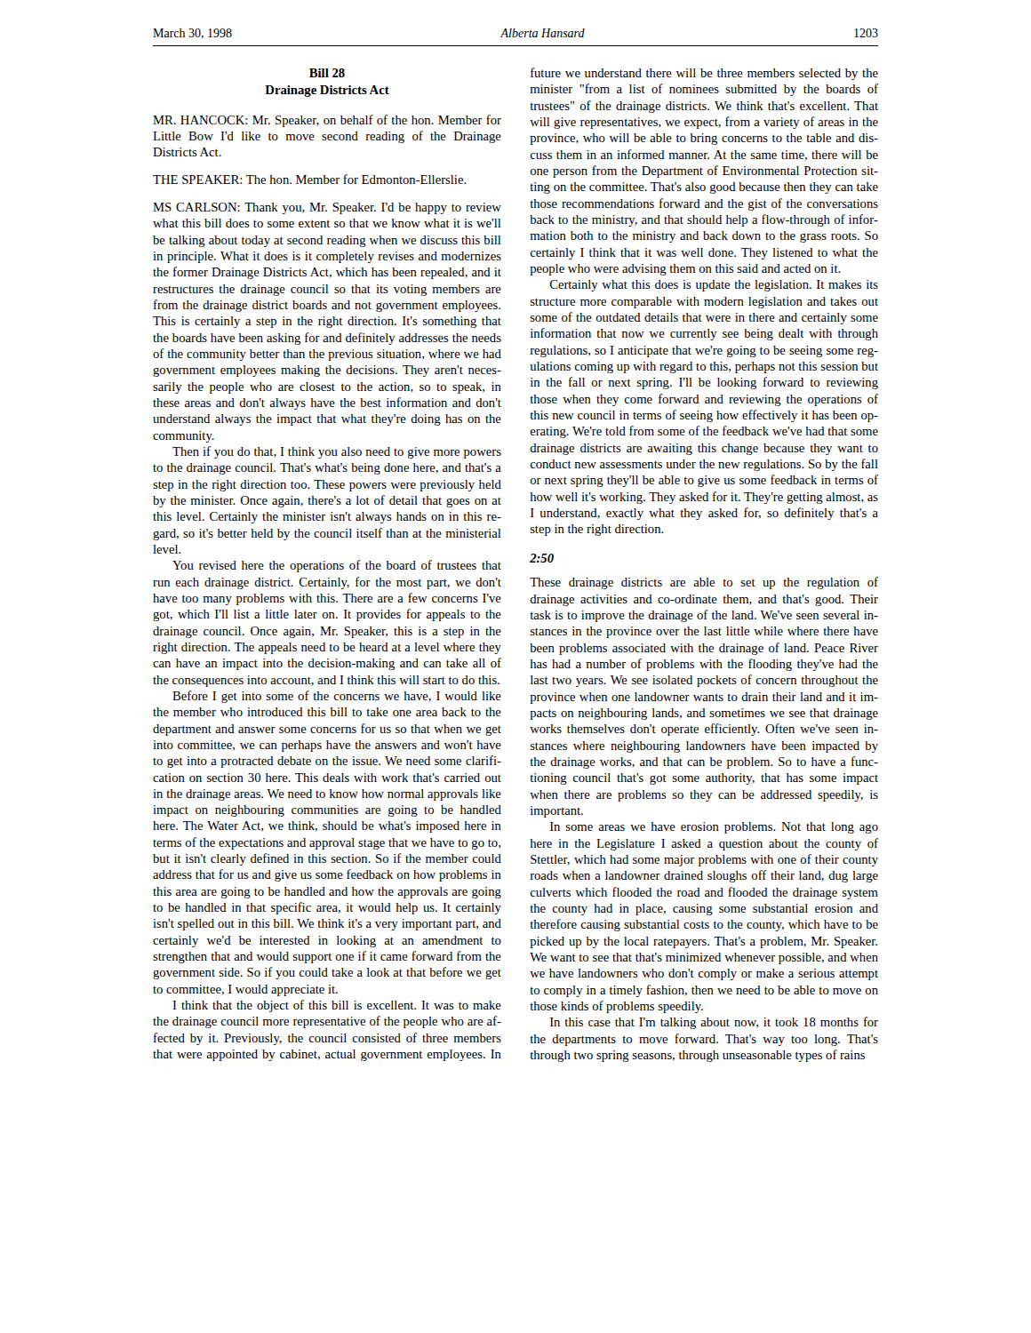March 30, 1998 Alberta Hansard 1203
Bill 28 Drainage Districts Act
MR. HANCOCK: Mr. Speaker, on behalf of the hon. Member for Little Bow I'd like to move second reading of the Drainage Districts Act.
THE SPEAKER: The hon. Member for Edmonton-Ellerslie.
MS CARLSON: Thank you, Mr. Speaker. I'd be happy to review what this bill does to some extent so that we know what it is we'll be talking about today at second reading when we discuss this bill in principle. What it does is it completely revises and modernizes the former Drainage Districts Act, which has been repealed, and it restructures the drainage council so that its voting members are from the drainage district boards and not government employees. This is certainly a step in the right direction. It's something that the boards have been asking for and definitely addresses the needs of the community better than the previous situation, where we had government employees making the decisions. They aren't necessarily the people who are closest to the action, so to speak, in these areas and don't always have the best information and don't understand always the impact that what they're doing has on the community.
Then if you do that, I think you also need to give more powers to the drainage council. That's what's being done here, and that's a step in the right direction too. These powers were previously held by the minister. Once again, there's a lot of detail that goes on at this level. Certainly the minister isn't always hands on in this regard, so it's better held by the council itself than at the ministerial level.
You revised here the operations of the board of trustees that run each drainage district. Certainly, for the most part, we don't have too many problems with this. There are a few concerns I've got, which I'll list a little later on. It provides for appeals to the drainage council. Once again, Mr. Speaker, this is a step in the right direction. The appeals need to be heard at a level where they can have an impact into the decision-making and can take all of the consequences into account, and I think this will start to do this.
Before I get into some of the concerns we have, I would like the member who introduced this bill to take one area back to the department and answer some concerns for us so that when we get into committee, we can perhaps have the answers and won't have to get into a protracted debate on the issue. We need some clarification on section 30 here. This deals with work that's carried out in the drainage areas. We need to know how normal approvals like impact on neighbouring communities are going to be handled here. The Water Act, we think, should be what's imposed here in terms of the expectations and approval stage that we have to go to, but it isn't clearly defined in this section. So if the member could address that for us and give us some feedback on how problems in this area are going to be handled and how the approvals are going to be handled in that specific area, it would help us. It certainly isn't spelled out in this bill. We think it's a very important part, and certainly we'd be interested in looking at an amendment to strengthen that and would support one if it came forward from the government side. So if you could take a look at that before we get to committee, I would appreciate it.
I think that the object of this bill is excellent. It was to make the drainage council more representative of the people who are affected by it. Previously, the council consisted of three members that were appointed by cabinet, actual government employees. In future we understand there will be three members selected by the minister "from a list of nominees submitted by the boards of trustees" of the drainage districts. We think that's excellent. That will give representatives, we expect, from a variety of areas in the province, who will be able to bring concerns to the table and discuss them in an informed manner. At the same time, there will be one person from the Department of Environmental Protection sitting on the committee. That's also good because then they can take those recommendations forward and the gist of the conversations back to the ministry, and that should help a flow-through of information both to the ministry and back down to the grass roots. So certainly I think that it was well done. They listened to what the people who were advising them on this said and acted on it.
Certainly what this does is update the legislation. It makes its structure more comparable with modern legislation and takes out some of the outdated details that were in there and certainly some information that now we currently see being dealt with through regulations, so I anticipate that we're going to be seeing some regulations coming up with regard to this, perhaps not this session but in the fall or next spring. I'll be looking forward to reviewing those when they come forward and reviewing the operations of this new council in terms of seeing how effectively it has been operating. We're told from some of the feedback we've had that some drainage districts are awaiting this change because they want to conduct new assessments under the new regulations. So by the fall or next spring they'll be able to give us some feedback in terms of how well it's working. They asked for it. They're getting almost, as I understand, exactly what they asked for, so definitely that's a step in the right direction.
2:50
These drainage districts are able to set up the regulation of drainage activities and co-ordinate them, and that's good. Their task is to improve the drainage of the land. We've seen several instances in the province over the last little while where there have been problems associated with the drainage of land. Peace River has had a number of problems with the flooding they've had the last two years. We see isolated pockets of concern throughout the province when one landowner wants to drain their land and it impacts on neighbouring lands, and sometimes we see that drainage works themselves don't operate efficiently. Often we've seen instances where neighbouring landowners have been impacted by the drainage works, and that can be problem. So to have a functioning council that's got some authority, that has some impact when there are problems so they can be addressed speedily, is important.
In some areas we have erosion problems. Not that long ago here in the Legislature I asked a question about the county of Stettler, which had some major problems with one of their county roads when a landowner drained sloughs off their land, dug large culverts which flooded the road and flooded the drainage system the county had in place, causing some substantial erosion and therefore causing substantial costs to the county, which have to be picked up by the local ratepayers. That's a problem, Mr. Speaker. We want to see that that's minimized whenever possible, and when we have landowners who don't comply or make a serious attempt to comply in a timely fashion, then we need to be able to move on those kinds of problems speedily.
In this case that I'm talking about now, it took 18 months for the departments to move forward. That's way too long. That's through two spring seasons, through unseasonable types of rains